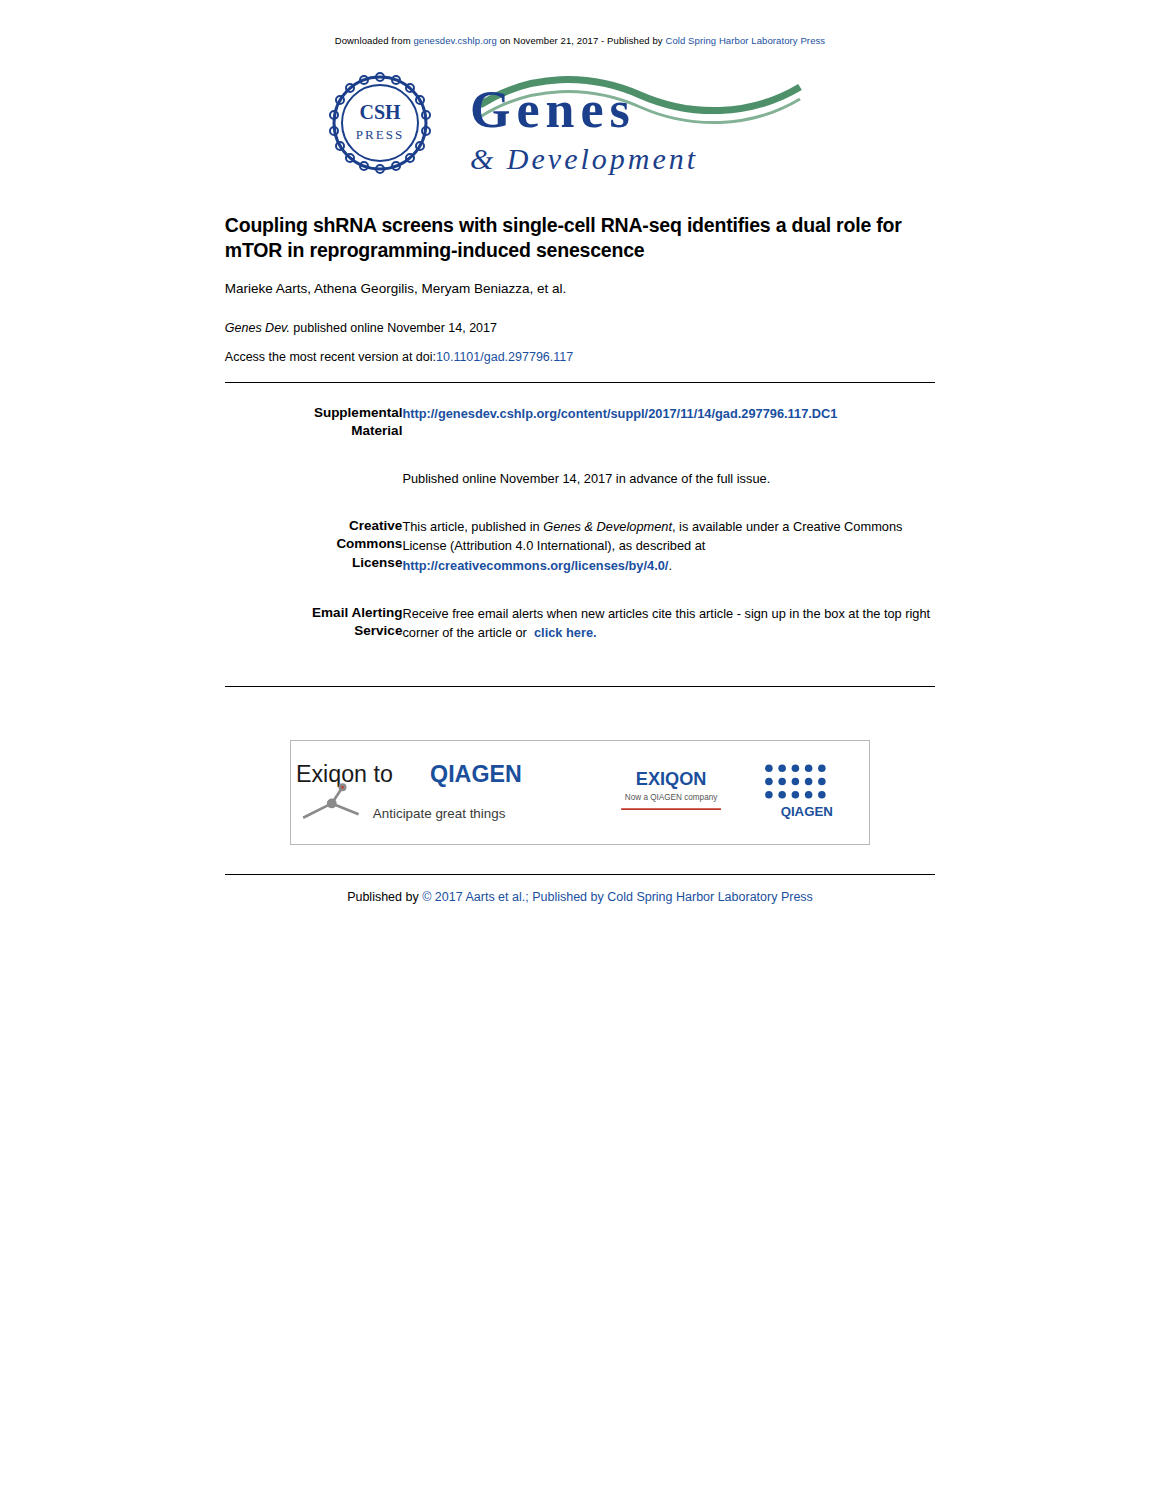Downloaded from genesdev.cshlp.org on November 21, 2017 - Published by Cold Spring Harbor Laboratory Press
CSH PRESS Genes & Development
Coupling shRNA screens with single-cell RNA-seq identifies a dual role for mTOR in reprogramming-induced senescence
Marieke Aarts, Athena Georgilis, Meryam Beniazza, et al.
Genes Dev. published online November 14, 2017
Access the most recent version at doi:10.1101/gad.297796.117
| Supplemental Material | http://genesdev.cshlp.org/content/suppl/2017/11/14/gad.297796.117.DC1 |
| | Published online November 14, 2017 in advance of the full issue. |
| Creative Commons License | This article, published in Genes & Development , is available under a Creative Commons License (Attribution 4.0 International), as described at http://creativecommons.org/licenses/by/4.0/ . |
| Email Alerting Service | Receive free email alerts when new articles cite this article - sign up in the box at the top right corner of the article or click here. |
Exiqon to QIAGEN Anticipate great things
EXIQON Now a QIAGEN company
QIAGEN
Published by © 2017 Aarts et al.; Published by Cold Spring Harbor Laboratory Press